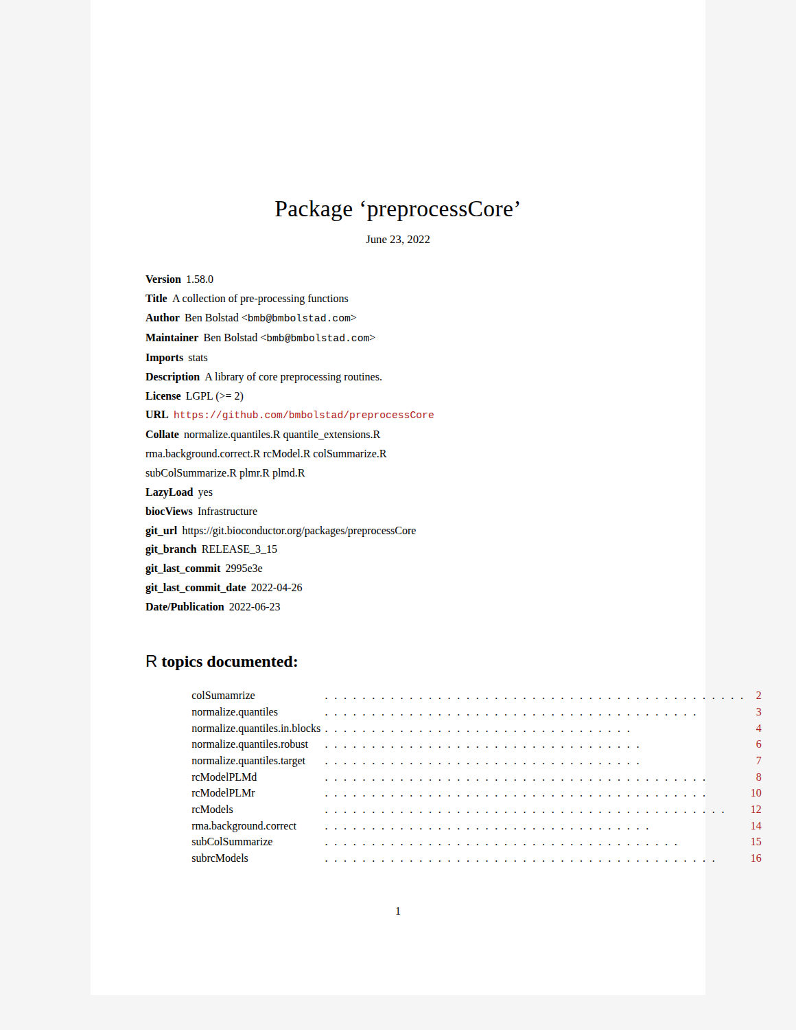Package ‘preprocessCore’
June 23, 2022
Version
1.58.0
Title
A collection of pre-processing functions
Author
Ben Bolstad <bmb@bmbolstad.com>
Maintainer
Ben Bolstad <bmb@bmbolstad.com>
Imports
stats
Description
A library of core preprocessing routines.
License
LGPL (>= 2)
URL
https://github.com/bmbolstad/preprocessCore
Collate
normalize.quantiles.R quantile_extensions.R
rma.background.correct.R rcModel.R colSummarize.R
subColSummarize.R plmr.R plmd.R
LazyLoad
yes
biocViews
Infrastructure
git_url
https://git.bioconductor.org/packages/preprocessCore
git_branch
RELEASE_3_15
git_last_commit
2995e3e
git_last_commit_date
2022-04-26
Date/Publication
2022-06-23
R topics documented:
| colSumamrize | . . . . . . . . . . . . . . . . . . . . . . . . . . . . . . . . . . . . . . . . . . . . . | 2 |
| normalize.quantiles | . . . . . . . . . . . . . . . . . . . . . . . . . . . . . . . . . . . . . . . . | 3 |
| normalize.quantiles.in.blocks | . . . . . . . . . . . . . . . . . . . . . . . . . . . . . . . . . | 4 |
| normalize.quantiles.robust | . . . . . . . . . . . . . . . . . . . . . . . . . . . . . . . . . . | 6 |
| normalize.quantiles.target | . . . . . . . . . . . . . . . . . . . . . . . . . . . . . . . . . . | 7 |
| rcModelPLMd | . . . . . . . . . . . . . . . . . . . . . . . . . . . . . . . . . . . . . . . . . | 8 |
| rcModelPLMr | . . . . . . . . . . . . . . . . . . . . . . . . . . . . . . . . . . . . . . . . . | 10 |
| rcModels | . . . . . . . . . . . . . . . . . . . . . . . . . . . . . . . . . . . . . . . . . . . | 12 |
| rma.background.correct | . . . . . . . . . . . . . . . . . . . . . . . . . . . . . . . . . . . | 14 |
| subColSummarize | . . . . . . . . . . . . . . . . . . . . . . . . . . . . . . . . . . . . . . | 15 |
| subrcModels | . . . . . . . . . . . . . . . . . . . . . . . . . . . . . . . . . . . . . . . . . . | 16 |
1